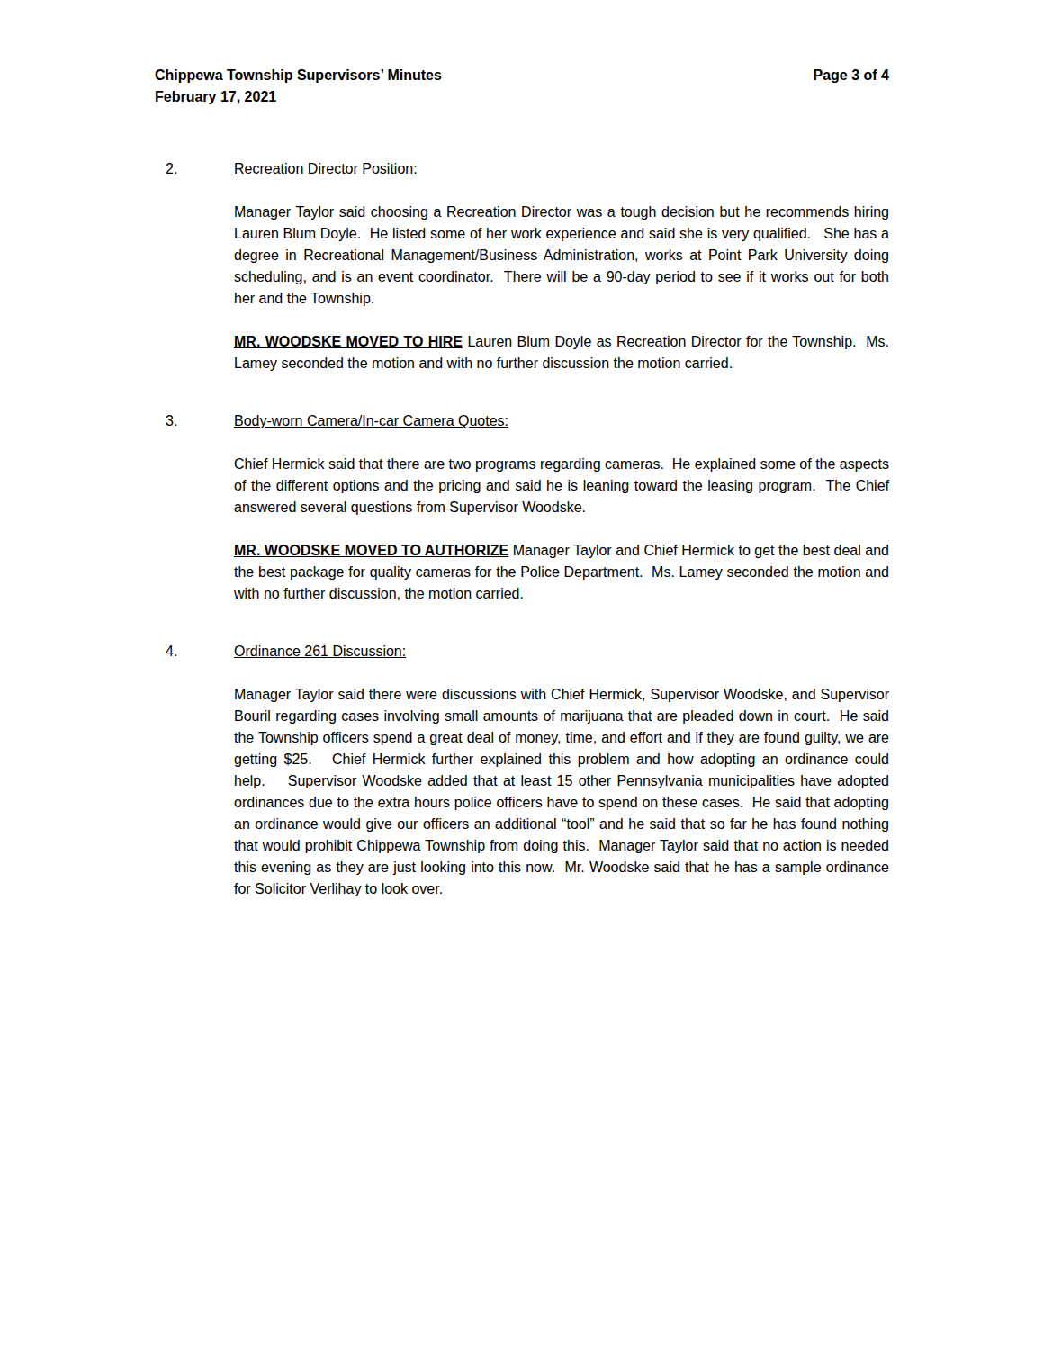Chippewa Township Supervisors’ Minutes
Page 3 of 4
February 17, 2021
2.
Recreation Director Position:
Manager Taylor said choosing a Recreation Director was a tough decision but he recommends hiring Lauren Blum Doyle. He listed some of her work experience and said she is very qualified. She has a degree in Recreational Management/Business Administration, works at Point Park University doing scheduling, and is an event coordinator. There will be a 90-day period to see if it works out for both her and the Township.
MR. WOODSKE MOVED TO HIRE Lauren Blum Doyle as Recreation Director for the Township. Ms. Lamey seconded the motion and with no further discussion the motion carried.
3.
Body-worn Camera/In-car Camera Quotes:
Chief Hermick said that there are two programs regarding cameras. He explained some of the aspects of the different options and the pricing and said he is leaning toward the leasing program. The Chief answered several questions from Supervisor Woodske.
MR. WOODSKE MOVED TO AUTHORIZE Manager Taylor and Chief Hermick to get the best deal and the best package for quality cameras for the Police Department. Ms. Lamey seconded the motion and with no further discussion, the motion carried.
4.
Ordinance 261 Discussion:
Manager Taylor said there were discussions with Chief Hermick, Supervisor Woodske, and Supervisor Bouril regarding cases involving small amounts of marijuana that are pleaded down in court. He said the Township officers spend a great deal of money, time, and effort and if they are found guilty, we are getting $25. Chief Hermick further explained this problem and how adopting an ordinance could help. Supervisor Woodske added that at least 15 other Pennsylvania municipalities have adopted ordinances due to the extra hours police officers have to spend on these cases. He said that adopting an ordinance would give our officers an additional “tool” and he said that so far he has found nothing that would prohibit Chippewa Township from doing this. Manager Taylor said that no action is needed this evening as they are just looking into this now. Mr. Woodske said that he has a sample ordinance for Solicitor Verlihay to look over.